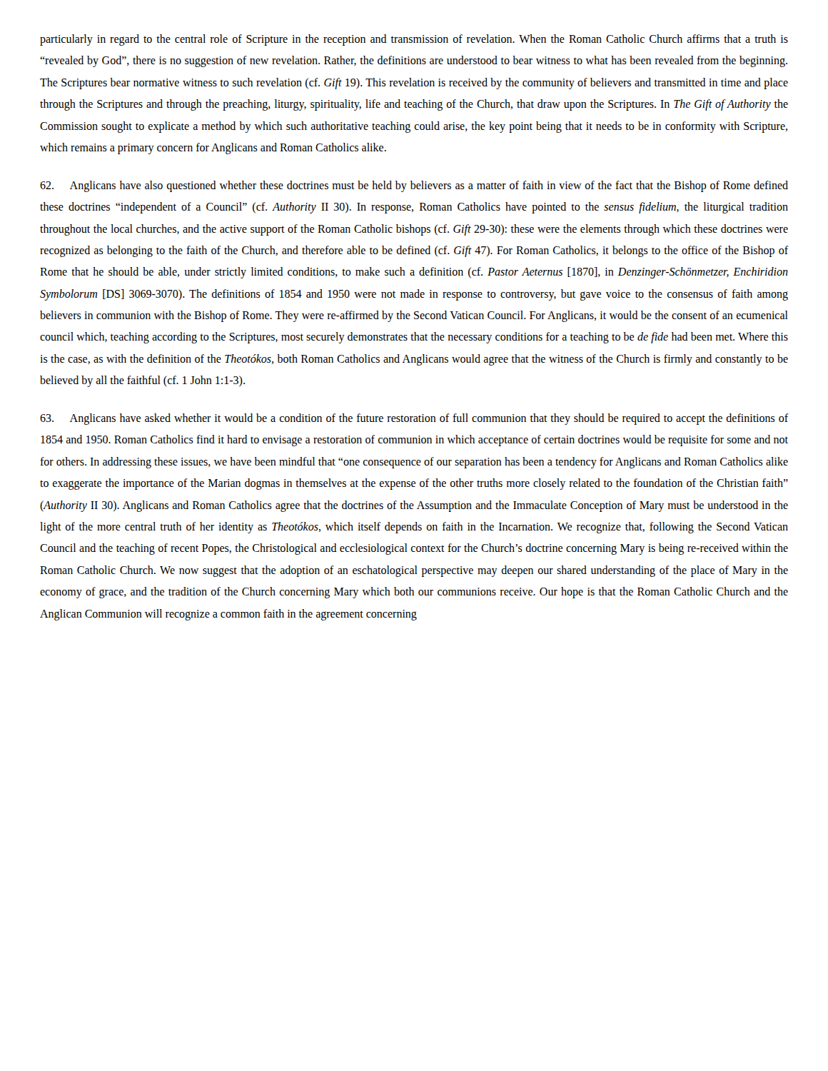particularly in regard to the central role of Scripture in the reception and transmission of revelation. When the Roman Catholic Church affirms that a truth is “revealed by God”, there is no suggestion of new revelation. Rather, the definitions are understood to bear witness to what has been revealed from the beginning. The Scriptures bear normative witness to such revelation (cf. Gift 19). This revelation is received by the community of believers and transmitted in time and place through the Scriptures and through the preaching, liturgy, spirituality, life and teaching of the Church, that draw upon the Scriptures. In The Gift of Authority the Commission sought to explicate a method by which such authoritative teaching could arise, the key point being that it needs to be in conformity with Scripture, which remains a primary concern for Anglicans and Roman Catholics alike.
62. Anglicans have also questioned whether these doctrines must be held by believers as a matter of faith in view of the fact that the Bishop of Rome defined these doctrines “independent of a Council” (cf. Authority II 30). In response, Roman Catholics have pointed to the sensus fidelium, the liturgical tradition throughout the local churches, and the active support of the Roman Catholic bishops (cf. Gift 29-30): these were the elements through which these doctrines were recognized as belonging to the faith of the Church, and therefore able to be defined (cf. Gift 47). For Roman Catholics, it belongs to the office of the Bishop of Rome that he should be able, under strictly limited conditions, to make such a definition (cf. Pastor Aeternus [1870], in Denzinger-Schönmetzer, Enchiridion Symbolorum [DS] 3069-3070). The definitions of 1854 and 1950 were not made in response to controversy, but gave voice to the consensus of faith among believers in communion with the Bishop of Rome. They were re-affirmed by the Second Vatican Council. For Anglicans, it would be the consent of an ecumenical council which, teaching according to the Scriptures, most securely demonstrates that the necessary conditions for a teaching to be de fide had been met. Where this is the case, as with the definition of the Theotókos, both Roman Catholics and Anglicans would agree that the witness of the Church is firmly and constantly to be believed by all the faithful (cf. 1 John 1:1-3).
63. Anglicans have asked whether it would be a condition of the future restoration of full communion that they should be required to accept the definitions of 1854 and 1950. Roman Catholics find it hard to envisage a restoration of communion in which acceptance of certain doctrines would be requisite for some and not for others. In addressing these issues, we have been mindful that “one consequence of our separation has been a tendency for Anglicans and Roman Catholics alike to exaggerate the importance of the Marian dogmas in themselves at the expense of the other truths more closely related to the foundation of the Christian faith” (Authority II 30). Anglicans and Roman Catholics agree that the doctrines of the Assumption and the Immaculate Conception of Mary must be understood in the light of the more central truth of her identity as Theotókos, which itself depends on faith in the Incarnation. We recognize that, following the Second Vatican Council and the teaching of recent Popes, the Christological and ecclesiological context for the Church’s doctrine concerning Mary is being re-received within the Roman Catholic Church. We now suggest that the adoption of an eschatological perspective may deepen our shared understanding of the place of Mary in the economy of grace, and the tradition of the Church concerning Mary which both our communions receive. Our hope is that the Roman Catholic Church and the Anglican Communion will recognize a common faith in the agreement concerning